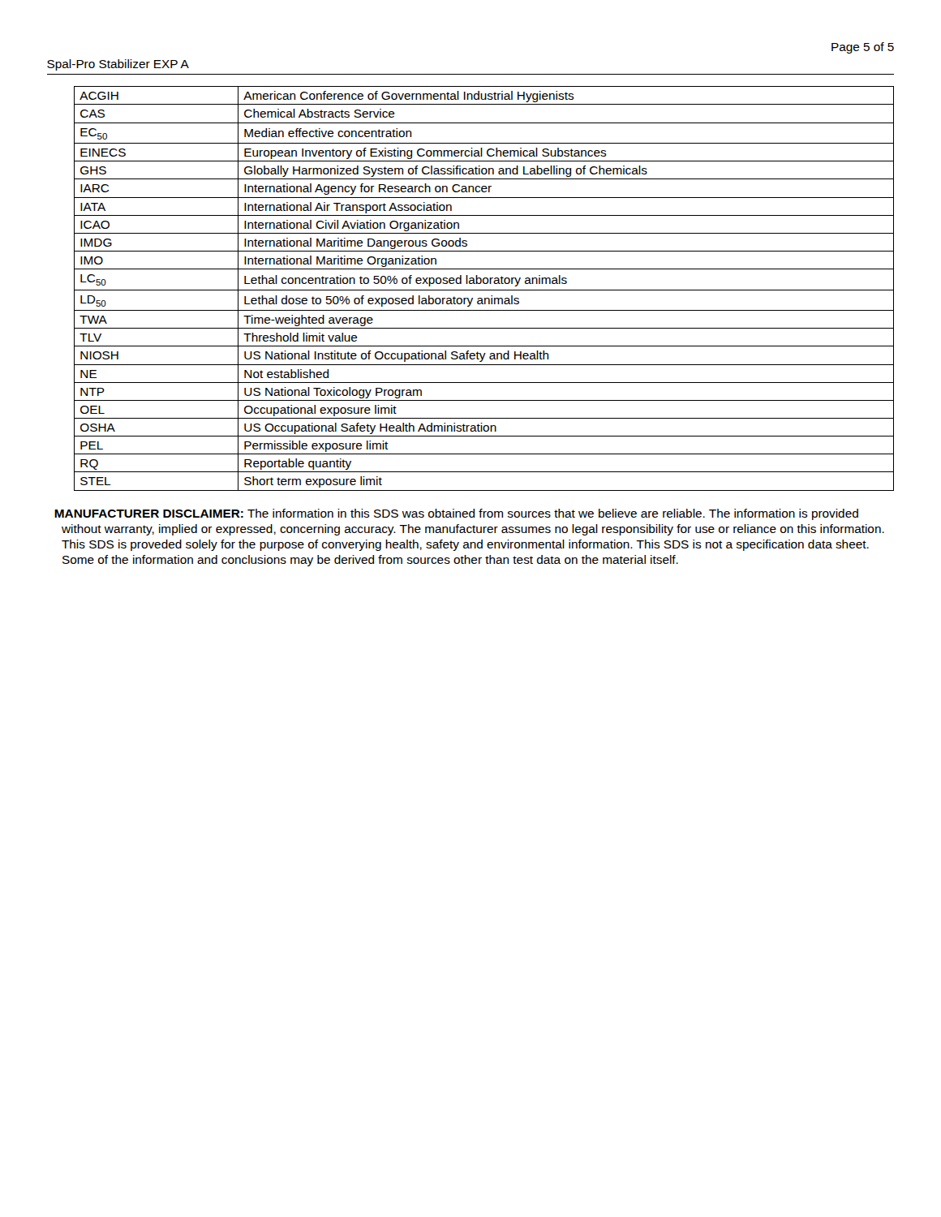Page 5 of 5
Spal-Pro Stabilizer EXP A
| ACGIH | American Conference of Governmental Industrial Hygienists |
| CAS | Chemical Abstracts Service |
| EC 50 | Median effective concentration |
| EINECS | European Inventory of Existing Commercial Chemical Substances |
| GHS | Globally Harmonized System of Classification and Labelling of Chemicals |
| IARC | International Agency for Research on Cancer |
| IATA | International Air Transport Association |
| ICAO | International Civil Aviation Organization |
| IMDG | International Maritime Dangerous Goods |
| IMO | International Maritime Organization |
| LC 50 | Lethal concentration to 50% of exposed laboratory animals |
| LD 50 | Lethal dose to 50% of exposed laboratory animals |
| TWA | Time-weighted average |
| TLV | Threshold limit value |
| NIOSH | US National Institute of Occupational Safety and Health |
| NE | Not established |
| NTP | US National Toxicology Program |
| OEL | Occupational exposure limit |
| OSHA | US Occupational Safety Health Administration |
| PEL | Permissible exposure limit |
| RQ | Reportable quantity |
| STEL | Short term exposure limit |
MANUFACTURER DISCLAIMER: The information in this SDS was obtained from sources that we believe are reliable. The information is provided without warranty, implied or expressed, concerning accuracy. The manufacturer assumes no legal responsibility for use or reliance on this information. This SDS is proveded solely for the purpose of converying health, safety and environmental information. This SDS is not a specification data sheet. Some of the information and conclusions may be derived from sources other than test data on the material itself.